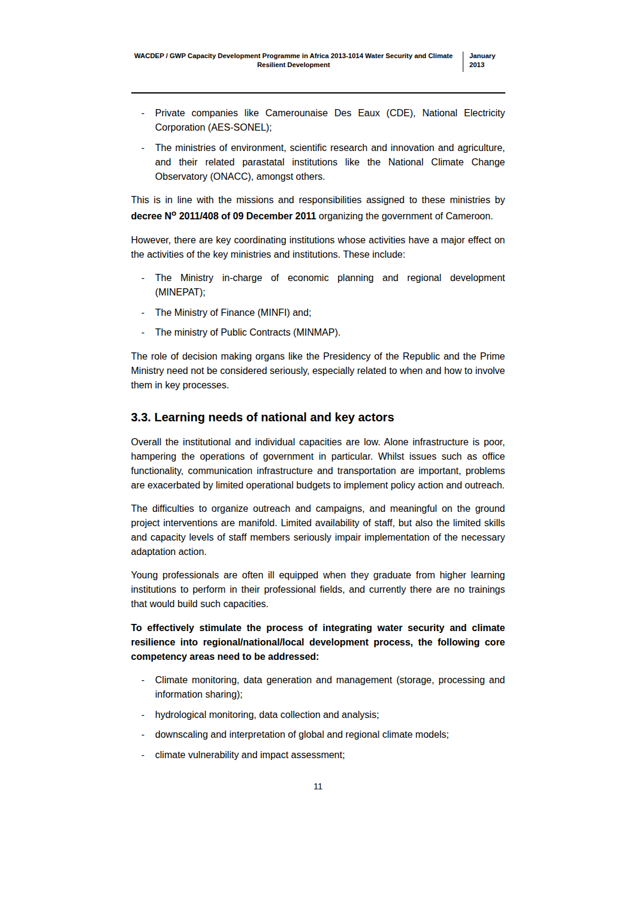WACDEP / GWP Capacity Development Programme in Africa 2013-1014 Water Security and Climate Resilient Development
January
2013
Private companies like Camerounaise Des Eaux (CDE), National Electricity Corporation (AES-SONEL);
The ministries of environment, scientific research and innovation and agriculture, and their related parastatal institutions like the National Climate Change Observatory (ONACC), amongst others.
This is in line with the missions and responsibilities assigned to these ministries by decree No 2011/408 of 09 December 2011 organizing the government of Cameroon.
However, there are key coordinating institutions whose activities have a major effect on the activities of the key ministries and institutions. These include:
The Ministry in-charge of economic planning and regional development (MINEPAT);
The Ministry of Finance (MINFI) and;
The ministry of Public Contracts (MINMAP).
The role of decision making organs like the Presidency of the Republic and the Prime Ministry need not be considered seriously, especially related to when and how to involve them in key processes.
3.3. Learning needs of national and key actors
Overall the institutional and individual capacities are low. Alone infrastructure is poor, hampering the operations of government in particular. Whilst issues such as office functionality, communication infrastructure and transportation are important, problems are exacerbated by limited operational budgets to implement policy action and outreach.
The difficulties to organize outreach and campaigns, and meaningful on the ground project interventions are manifold. Limited availability of staff, but also the limited skills and capacity levels of staff members seriously impair implementation of the necessary adaptation action.
Young professionals are often ill equipped when they graduate from higher learning institutions to perform in their professional fields, and currently there are no trainings that would build such capacities.
To effectively stimulate the process of integrating water security and climate resilience into regional/national/local development process, the following core competency areas need to be addressed:
Climate monitoring, data generation and management (storage, processing and information sharing);
hydrological monitoring, data collection and analysis;
downscaling and interpretation of global and regional climate models;
climate vulnerability and impact assessment;
11